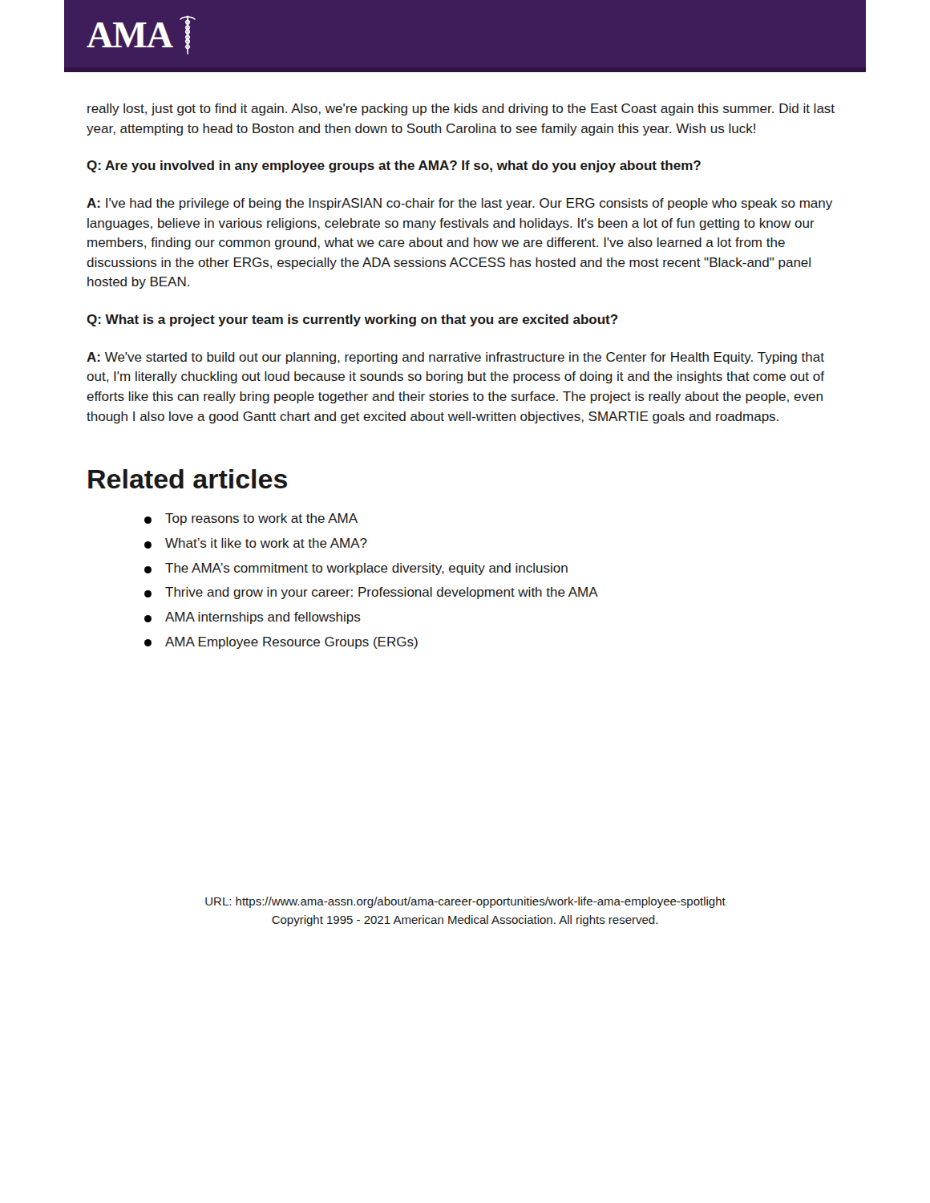AMA
really lost, just got to find it again. Also, we're packing up the kids and driving to the East Coast again this summer. Did it last year, attempting to head to Boston and then down to South Carolina to see family again this year. Wish us luck!
Q: Are you involved in any employee groups at the AMA? If so, what do you enjoy about them?
A: I've had the privilege of being the InspirASIAN co-chair for the last year. Our ERG consists of people who speak so many languages, believe in various religions, celebrate so many festivals and holidays. It's been a lot of fun getting to know our members, finding our common ground, what we care about and how we are different. I've also learned a lot from the discussions in the other ERGs, especially the ADA sessions ACCESS has hosted and the most recent "Black-and" panel hosted by BEAN.
Q: What is a project your team is currently working on that you are excited about?
A: We've started to build out our planning, reporting and narrative infrastructure in the Center for Health Equity. Typing that out, I'm literally chuckling out loud because it sounds so boring but the process of doing it and the insights that come out of efforts like this can really bring people together and their stories to the surface. The project is really about the people, even though I also love a good Gantt chart and get excited about well-written objectives, SMARTIE goals and roadmaps.
Related articles
Top reasons to work at the AMA
What’s it like to work at the AMA?
The AMA’s commitment to workplace diversity, equity and inclusion
Thrive and grow in your career: Professional development with the AMA
AMA internships and fellowships
AMA Employee Resource Groups (ERGs)
URL: https://www.ama-assn.org/about/ama-career-opportunities/work-life-ama-employee-spotlight
Copyright 1995 - 2021 American Medical Association. All rights reserved.